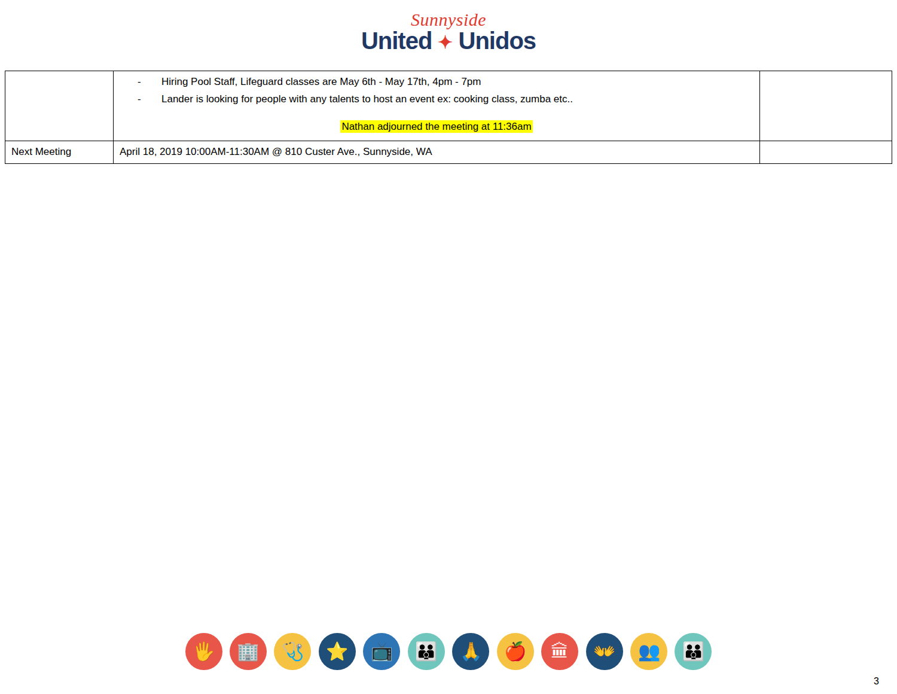Sunnyside
United ✦ Unidos
| | Hiring Pool Staff, Lifeguard classes are May 6th - May 17th, 4pm - 7pm Lander is looking for people with any talents to host an event ex: cooking class, zumba etc.. Nathan adjourned the meeting at 11:36am | |
| Next Meeting | April 18, 2019 10:00AM-11:30AM @ 810 Custer Ave., Sunnyside, WA | |
🖐 🏢 🩺 ⭐ 📺 👪 🙏 🍎 🏛 👐 👥 👪
3